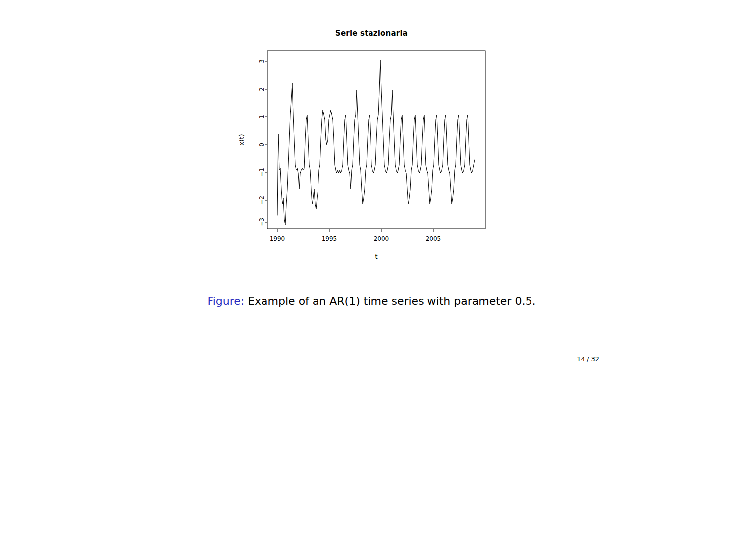Serie stazionaria
3 2 1 0 −1 −2 −3 x(t) 1990 1995 2000 2005 t
Figure: Example of an AR(1) time series with parameter 0.5.
14 / 32